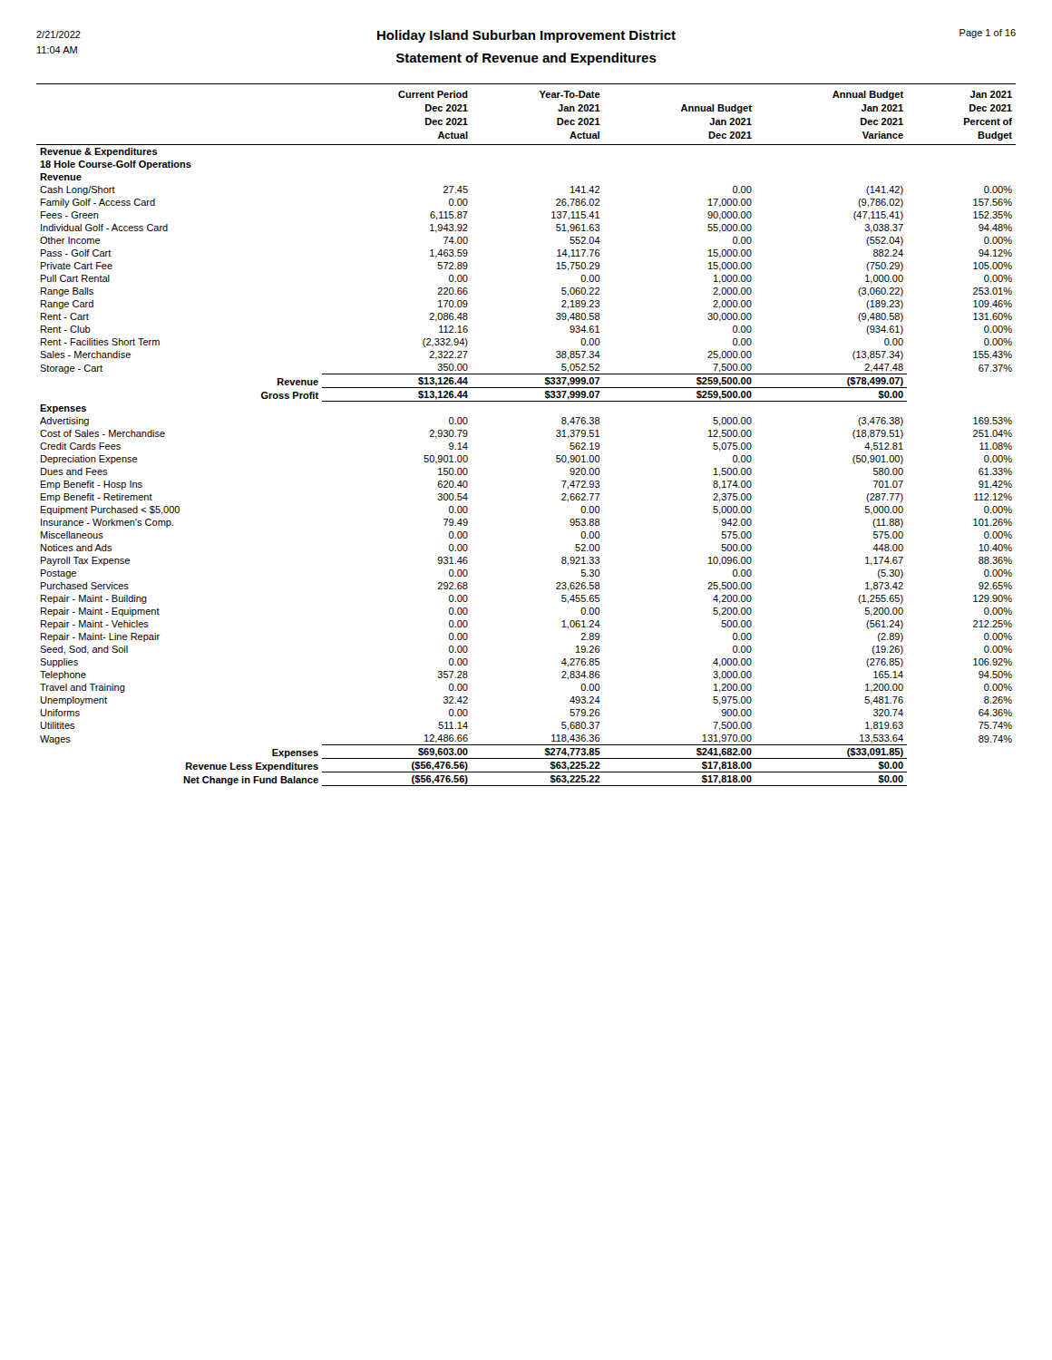2/21/2022
11:04 AM
Page 1 of 16
Holiday Island Suburban Improvement District
Statement of Revenue and Expenditures
| | Current Period Dec 2021 Dec 2021 Actual | Year-To-Date Jan 2021 Dec 2021 Actual | Annual Budget Jan 2021 Dec 2021 | Annual Budget Jan 2021 Dec 2021 Variance | Jan 2021 Dec 2021 Percent of Budget |
| --- | --- | --- | --- | --- | --- |
| Revenue & Expenditures |
| 18 Hole Course-Golf Operations |
| Revenue |
| Cash Long/Short | 27.45 | 141.42 | 0.00 | (141.42) | 0.00% |
| Family Golf - Access Card | 0.00 | 26,786.02 | 17,000.00 | (9,786.02) | 157.56% |
| Fees - Green | 6,115.87 | 137,115.41 | 90,000.00 | (47,115.41) | 152.35% |
| Individual Golf - Access Card | 1,943.92 | 51,961.63 | 55,000.00 | 3,038.37 | 94.48% |
| Other Income | 74.00 | 552.04 | 0.00 | (552.04) | 0.00% |
| Pass - Golf Cart | 1,463.59 | 14,117.76 | 15,000.00 | 882.24 | 94.12% |
| Private Cart Fee | 572.89 | 15,750.29 | 15,000.00 | (750.29) | 105.00% |
| Pull Cart Rental | 0.00 | 0.00 | 1,000.00 | 1,000.00 | 0.00% |
| Range Balls | 220.66 | 5,060.22 | 2,000.00 | (3,060.22) | 253.01% |
| Range Card | 170.09 | 2,189.23 | 2,000.00 | (189.23) | 109.46% |
| Rent - Cart | 2,086.48 | 39,480.58 | 30,000.00 | (9,480.58) | 131.60% |
| Rent - Club | 112.16 | 934.61 | 0.00 | (934.61) | 0.00% |
| Rent - Facilities Short Term | (2,332.94) | 0.00 | 0.00 | 0.00 | 0.00% |
| Sales - Merchandise | 2,322.27 | 38,857.34 | 25,000.00 | (13,857.34) | 155.43% |
| Storage - Cart | 350.00 | 5,052.52 | 7,500.00 | 2,447.48 | 67.37% |
| Revenue | $13,126.44 | $337,999.07 | $259,500.00 | ($78,499.07) | |
| Gross Profit | $13,126.44 | $337,999.07 | $259,500.00 | $0.00 | |
| Expenses |
| Advertising | 0.00 | 8,476.38 | 5,000.00 | (3,476.38) | 169.53% |
| Cost of Sales - Merchandise | 2,930.79 | 31,379.51 | 12,500.00 | (18,879.51) | 251.04% |
| Credit Cards Fees | 9.14 | 562.19 | 5,075.00 | 4,512.81 | 11.08% |
| Depreciation Expense | 50,901.00 | 50,901.00 | 0.00 | (50,901.00) | 0.00% |
| Dues and Fees | 150.00 | 920.00 | 1,500.00 | 580.00 | 61.33% |
| Emp Benefit - Hosp Ins | 620.40 | 7,472.93 | 8,174.00 | 701.07 | 91.42% |
| Emp Benefit - Retirement | 300.54 | 2,662.77 | 2,375.00 | (287.77) | 112.12% |
| Equipment Purchased < $5,000 | 0.00 | 0.00 | 5,000.00 | 5,000.00 | 0.00% |
| Insurance - Workmen's Comp. | 79.49 | 953.88 | 942.00 | (11.88) | 101.26% |
| Miscellaneous | 0.00 | 0.00 | 575.00 | 575.00 | 0.00% |
| Notices and Ads | 0.00 | 52.00 | 500.00 | 448.00 | 10.40% |
| Payroll Tax Expense | 931.46 | 8,921.33 | 10,096.00 | 1,174.67 | 88.36% |
| Postage | 0.00 | 5.30 | 0.00 | (5.30) | 0.00% |
| Purchased Services | 292.68 | 23,626.58 | 25,500.00 | 1,873.42 | 92.65% |
| Repair - Maint - Building | 0.00 | 5,455.65 | 4,200.00 | (1,255.65) | 129.90% |
| Repair - Maint - Equipment | 0.00 | 0.00 | 5,200.00 | 5,200.00 | 0.00% |
| Repair - Maint - Vehicles | 0.00 | 1,061.24 | 500.00 | (561.24) | 212.25% |
| Repair - Maint- Line Repair | 0.00 | 2.89 | 0.00 | (2.89) | 0.00% |
| Seed, Sod, and Soil | 0.00 | 19.26 | 0.00 | (19.26) | 0.00% |
| Supplies | 0.00 | 4,276.85 | 4,000.00 | (276.85) | 106.92% |
| Telephone | 357.28 | 2,834.86 | 3,000.00 | 165.14 | 94.50% |
| Travel and Training | 0.00 | 0.00 | 1,200.00 | 1,200.00 | 0.00% |
| Unemployment | 32.42 | 493.24 | 5,975.00 | 5,481.76 | 8.26% |
| Uniforms | 0.00 | 579.26 | 900.00 | 320.74 | 64.36% |
| Utilitites | 511.14 | 5,680.37 | 7,500.00 | 1,819.63 | 75.74% |
| Wages | 12,486.66 | 118,436.36 | 131,970.00 | 13,533.64 | 89.74% |
| Expenses | $69,603.00 | $274,773.85 | $241,682.00 | ($33,091.85) | |
| Revenue Less Expenditures | ($56,476.56) | $63,225.22 | $17,818.00 | $0.00 | |
| Net Change in Fund Balance | ($56,476.56) | $63,225.22 | $17,818.00 | $0.00 | |